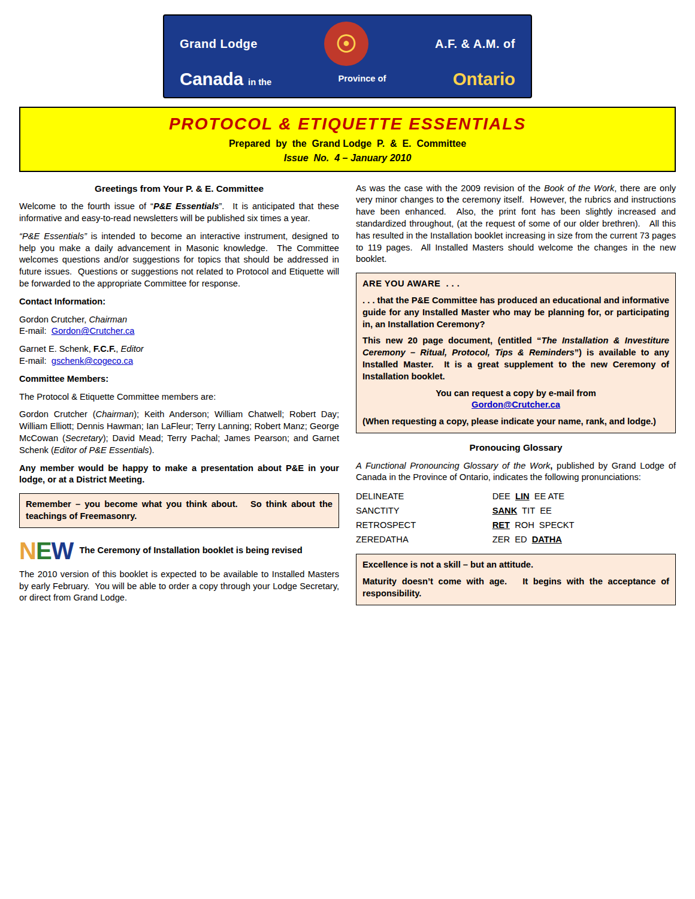Grand Lodge ☉ A.F. & A.M. of
Canada in the Province of Ontario
PROTOCOL & ETIQUETTE ESSENTIALS
Prepared by the Grand Lodge P. & E. Committee
Issue No. 4 – January 2010
Greetings from Your P. & E. Committee
Welcome to the fourth issue of “P&E Essentials”. It is anticipated that these informative and easy-to-read newsletters will be published six times a year.
“P&E Essentials” is intended to become an interactive instrument, designed to help you make a daily advancement in Masonic knowledge. The Committee welcomes questions and/or suggestions for topics that should be addressed in future issues. Questions or suggestions not related to Protocol and Etiquette will be forwarded to the appropriate Committee for response.
Contact Information:
Gordon Crutcher, Chairman
E-mail: Gordon@Crutcher.ca
Garnet E. Schenk, F.C.F., Editor
E-mail: gschenk@cogeco.ca
Committee Members:
The Protocol & Etiquette Committee members are:
Gordon Crutcher (Chairman); Keith Anderson; William Chatwell; Robert Day; William Elliott; Dennis Hawman; Ian LaFleur; Terry Lanning; Robert Manz; George McCowan (Secretary); David Mead; Terry Pachal; James Pearson; and Garnet Schenk (Editor of P&E Essentials).
Any member would be happy to make a presentation about P&E in your lodge, or at a District Meeting.
Remember – you become what you think about. So think about the teachings of Freemasonry.
NEW The Ceremony of Installation booklet is being revised
The 2010 version of this booklet is expected to be available to Installed Masters by early February. You will be able to order a copy through your Lodge Secretary, or direct from Grand Lodge.
As was the case with the 2009 revision of the Book of the Work, there are only very minor changes to the ceremony itself. However, the rubrics and instructions have been enhanced. Also, the print font has been slightly increased and standardized throughout, (at the request of some of our older brethren). All this has resulted in the Installation booklet increasing in size from the current 73 pages to 119 pages. All Installed Masters should welcome the changes in the new booklet.
ARE YOU AWARE . . .
. . . that the P&E Committee has produced an educational and informative guide for any Installed Master who may be planning for, or participating in, an Installation Ceremony?
This new 20 page document, (entitled “The Installation & Investiture Ceremony – Ritual, Protocol, Tips & Reminders”) is available to any Installed Master. It is a great supplement to the new Ceremony of Installation booklet.
You can request a copy by e-mail from
Gordon@Crutcher.ca
(When requesting a copy, please indicate your name, rank, and lodge.)
Pronoucing Glossary
A Functional Pronouncing Glossary of the Work, published by Grand Lodge of Canada in the Province of Ontario, indicates the following pronunciations:
| DELINEATE | DEE LIN EE ATE |
| SANCTITY | SANK TIT EE |
| RETROSPECT | RET ROH SPECKT |
| ZEREDATHA | ZER ED DATHA |
Excellence is not a skill – but an attitude.
Maturity doesn’t come with age. It begins with the acceptance of responsibility.